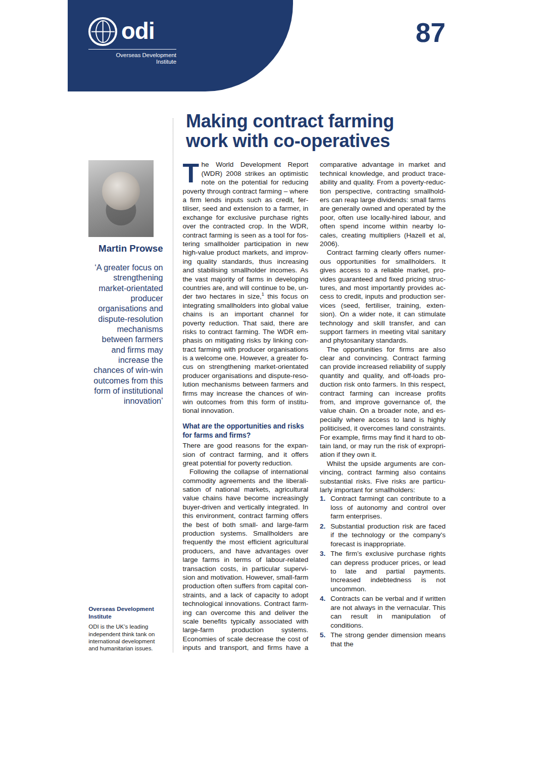odi
Overseas Development
Institute
Opinion
October 2007
87
Making contract farming
work with co-operatives
Martin Prowse
‘A greater focus on strengthening market-orientated producer organisations and dispute-resolution mechanisms between farmers and firms may increase the chances of win-win outcomes from this form of institutional innovation’
The World Development Report (WDR) 2008 strikes an optimistic note on the potential for reducing poverty through contract farming – where a firm lends inputs such as credit, fertiliser, seed and extension to a farmer, in exchange for exclusive purchase rights over the contracted crop. In the WDR, contract farming is seen as a tool for fostering smallholder participation in new high-value product markets, and improving quality standards, thus increasing and stabilising smallholder incomes. As the vast majority of farms in developing countries are, and will continue to be, under two hectares in size,1 this focus on integrating smallholders into global value chains is an important channel for poverty reduction. That said, there are risks to contract farming. The WDR emphasis on mitigating risks by linking contract farming with producer organisations is a welcome one. However, a greater focus on strengthening market-orientated producer organisations and dispute-resolution mechanisms between farmers and firms may increase the chances of win-win outcomes from this form of institutional innovation.
What are the opportunities and risks for farms and firms?
There are good reasons for the expansion of contract farming, and it offers great potential for poverty reduction.
Following the collapse of international commodity agreements and the liberalisation of national markets, agricultural value chains have become increasingly buyer-driven and vertically integrated. In this environment, contract farming offers the best of both small- and large-farm production systems. Smallholders are frequently the most efficient agricultural producers, and have advantages over large farms in terms of labour-related transaction costs, in particular supervision and motivation. However, small-farm production often suffers from capital constraints, and a lack of capacity to adopt technological innovations. Contract farming can overcome this and deliver the scale benefits typically associated with large-farm production systems. Economies of scale decrease the cost of inputs and transport, and firms have a comparative advantage in market and technical knowledge, and product traceability and quality. From a poverty-reduction perspective, contracting smallholders can reap large dividends: small farms are generally owned and operated by the poor, often use locally-hired labour, and often spend income within nearby locales, creating multipliers (Hazell et al, 2006).
Contract farming clearly offers numerous opportunities for smallholders. It gives access to a reliable market, provides guaranteed and fixed pricing structures, and most importantly provides access to credit, inputs and production services (seed, fertiliser, training, extension). On a wider note, it can stimulate technology and skill transfer, and can support farmers in meeting vital sanitary and phytosanitary standards.
The opportunities for firms are also clear and convincing. Contract farming can provide increased reliability of supply quantity and quality, and off-loads production risk onto farmers. In this respect, contract farming can increase profits from, and improve governance of, the value chain. On a broader note, and especially where access to land is highly politicised, it overcomes land constraints. For example, firms may find it hard to obtain land, or may run the risk of expropriation if they own it.
Whilst the upside arguments are convincing, contract farming also contains substantial risks. Five risks are particularly important for smallholders:
Contract farmingt can contribute to a loss of autonomy and control over farm enterprises.
Substantial production risk are faced if the technology or the company's forecast is inappropriate.
The firm’s exclusive purchase rights can depress producer prices, or lead to late and partial payments. Increased indebtedness is not uncommon.
Contracts can be verbal and if written are not always in the vernacular. This can result in manipulation of conditions.
The strong gender dimension means that the
Overseas Development Institute
ODI is the UK’s leading independent think tank on international development and humanitarian issues.